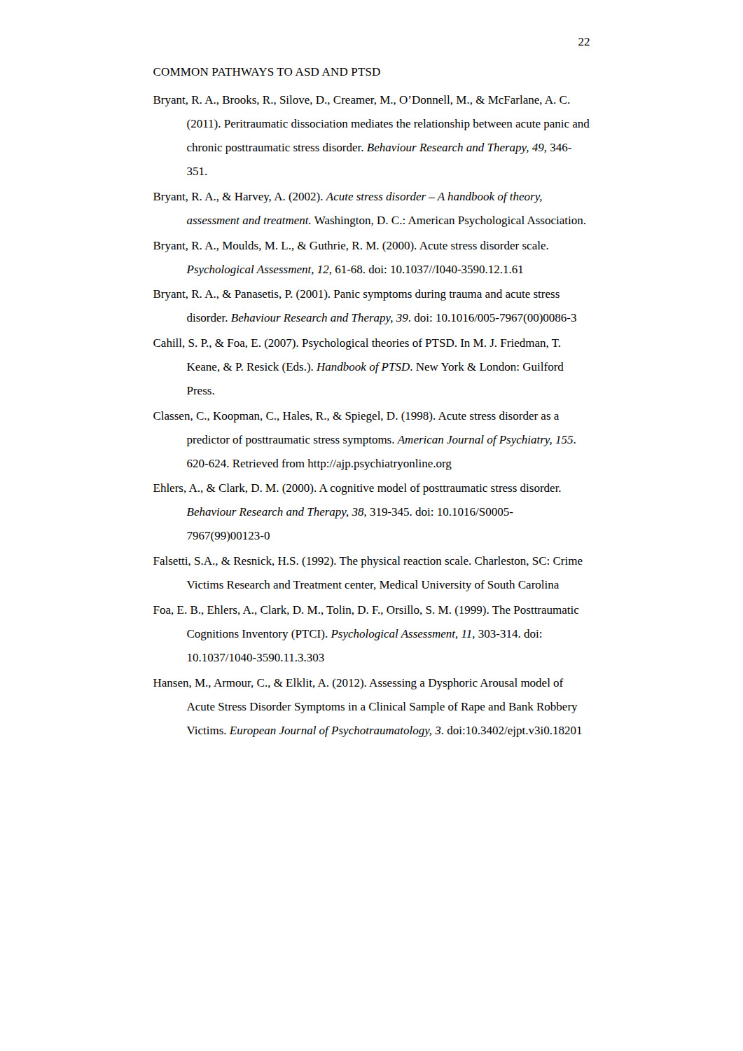22
COMMON PATHWAYS TO ASD AND PTSD
Bryant, R. A., Brooks, R., Silove, D., Creamer, M., O’Donnell, M., & McFarlane, A. C. (2011). Peritraumatic dissociation mediates the relationship between acute panic and chronic posttraumatic stress disorder. Behaviour Research and Therapy, 49, 346-351.
Bryant, R. A., & Harvey, A. (2002). Acute stress disorder – A handbook of theory, assessment and treatment. Washington, D. C.: American Psychological Association.
Bryant, R. A., Moulds, M. L., & Guthrie, R. M. (2000). Acute stress disorder scale. Psychological Assessment, 12, 61-68. doi: 10.1037//I040-3590.12.1.61
Bryant, R. A., & Panasetis, P. (2001). Panic symptoms during trauma and acute stress disorder. Behaviour Research and Therapy, 39. doi: 10.1016/005-7967(00)0086-3
Cahill, S. P., & Foa, E. (2007). Psychological theories of PTSD. In M. J. Friedman, T. Keane, & P. Resick (Eds.). Handbook of PTSD. New York & London: Guilford Press.
Classen, C., Koopman, C., Hales, R., & Spiegel, D. (1998). Acute stress disorder as a predictor of posttraumatic stress symptoms. American Journal of Psychiatry, 155. 620-624. Retrieved from http://ajp.psychiatryonline.org
Ehlers, A., & Clark, D. M. (2000). A cognitive model of posttraumatic stress disorder. Behaviour Research and Therapy, 38, 319-345. doi: 10.1016/S0005-7967(99)00123-0
Falsetti, S.A., & Resnick, H.S. (1992). The physical reaction scale. Charleston, SC: Crime Victims Research and Treatment center, Medical University of South Carolina
Foa, E. B., Ehlers, A., Clark, D. M., Tolin, D. F., Orsillo, S. M. (1999). The Posttraumatic Cognitions Inventory (PTCI). Psychological Assessment, 11, 303-314. doi: 10.1037/1040-3590.11.3.303
Hansen, M., Armour, C., & Elklit, A. (2012). Assessing a Dysphoric Arousal model of Acute Stress Disorder Symptoms in a Clinical Sample of Rape and Bank Robbery Victims. European Journal of Psychotraumatology, 3. doi:10.3402/ejpt.v3i0.18201